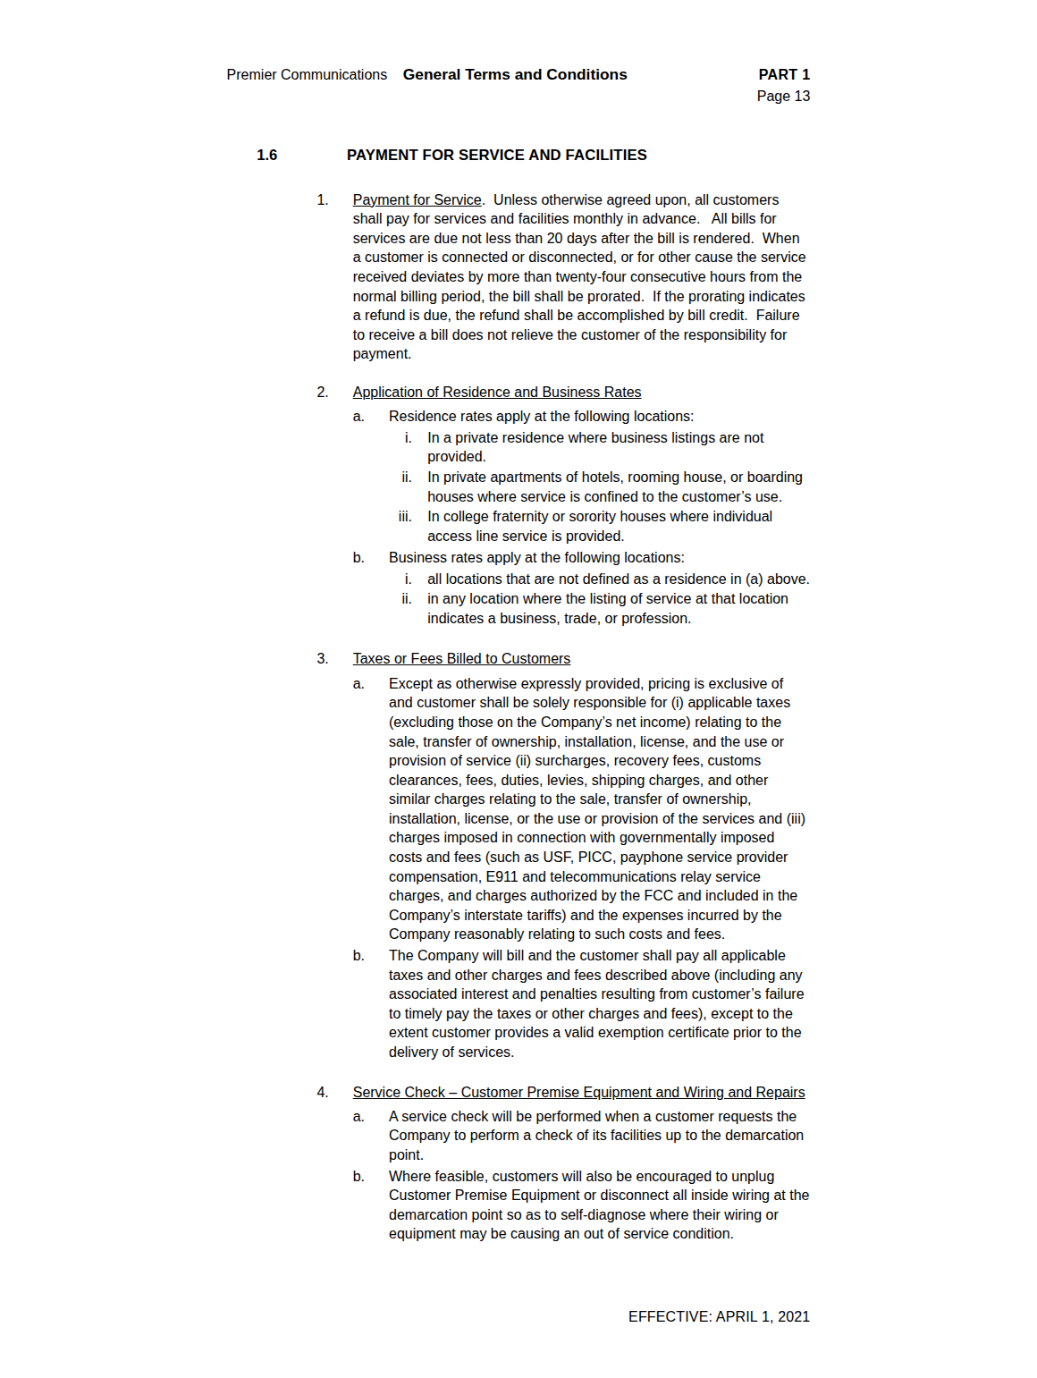Premier Communications General Terms and Conditions
PART 1
Page 13
1.6 PAYMENT FOR SERVICE AND FACILITIES
1.
Payment for Service. Unless otherwise agreed upon, all customers shall pay for services and facilities monthly in advance. All bills for services are due not less than 20 days after the bill is rendered. When a customer is connected or disconnected, or for other cause the service received deviates by more than twenty-four consecutive hours from the normal billing period, the bill shall be prorated. If the prorating indicates a refund is due, the refund shall be accomplished by bill credit. Failure to receive a bill does not relieve the customer of the responsibility for payment.
2.
Application of Residence and Business Rates
a.
Residence rates apply at the following locations:
i.
In a private residence where business listings are not provided.
ii.
In private apartments of hotels, rooming house, or boarding houses where service is confined to the customer’s use.
iii.
In college fraternity or sorority houses where individual access line service is provided.
b.
Business rates apply at the following locations:
i.
all locations that are not defined as a residence in (a) above.
ii.
in any location where the listing of service at that location indicates a business, trade, or profession.
3.
Taxes or Fees Billed to Customers
a.
Except as otherwise expressly provided, pricing is exclusive of and customer shall be solely responsible for (i) applicable taxes (excluding those on the Company’s net income) relating to the sale, transfer of ownership, installation, license, and the use or provision of service (ii) surcharges, recovery fees, customs clearances, fees, duties, levies, shipping charges, and other similar charges relating to the sale, transfer of ownership, installation, license, or the use or provision of the services and (iii) charges imposed in connection with governmentally imposed costs and fees (such as USF, PICC, payphone service provider compensation, E911 and telecommunications relay service charges, and charges authorized by the FCC and included in the Company’s interstate tariffs) and the expenses incurred by the Company reasonably relating to such costs and fees.
b.
The Company will bill and the customer shall pay all applicable taxes and other charges and fees described above (including any associated interest and penalties resulting from customer’s failure to timely pay the taxes or other charges and fees), except to the extent customer provides a valid exemption certificate prior to the delivery of services.
4.
Service Check – Customer Premise Equipment and Wiring and Repairs
a.
A service check will be performed when a customer requests the Company to perform a check of its facilities up to the demarcation point.
b.
Where feasible, customers will also be encouraged to unplug Customer Premise Equipment or disconnect all inside wiring at the demarcation point so as to self-diagnose where their wiring or equipment may be causing an out of service condition.
EFFECTIVE: APRIL 1, 2021